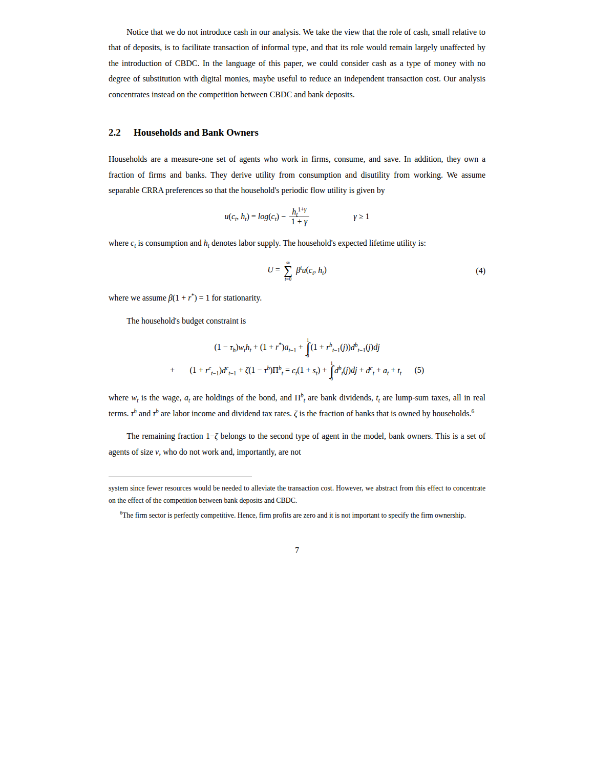Notice that we do not introduce cash in our analysis. We take the view that the role of cash, small relative to that of deposits, is to facilitate transaction of informal type, and that its role would remain largely unaffected by the introduction of CBDC. In the language of this paper, we could consider cash as a type of money with no degree of substitution with digital monies, maybe useful to reduce an independent transaction cost. Our analysis concentrates instead on the competition between CBDC and bank deposits.
2.2 Households and Bank Owners
Households are a measure-one set of agents who work in firms, consume, and save. In addition, they own a fraction of firms and banks. They derive utility from consumption and disutility from working. We assume separable CRRA preferences so that the household's periodic flow utility is given by
u(ct, ht) = log(ct) − ht1+γ 1 + γ γ ≥ 1
where ct is consumption and ht denotes labor supply. The household's expected lifetime utility is:
U = ∞∑t=0 βtu(ct, ht) (4)
where we assume β(1 + r*) = 1 for stationarity.
The household's budget constraint is
(1 − τh)wtht + (1 + r*)at−1 + 1∫0(1 + rbt−1(j))dbt−1(j)dj
+ (1 + rct−1)dct−1 + ζ(1 − τb)Πbt = ct(1 + st) + 1∫0 dbt(j)dj + dct + at + tt (5)
where wt is the wage, at are holdings of the bond, and Πbt are bank dividends, tt are lump-sum taxes, all in real terms. τh and τb are labor income and dividend tax rates. ζ is the fraction of banks that is owned by households.6
The remaining fraction 1−ζ belongs to the second type of agent in the model, bank owners. This is a set of agents of size ν, who do not work and, importantly, are not
system since fewer resources would be needed to alleviate the transaction cost. However, we abstract from this effect to concentrate on the effect of the competition between bank deposits and CBDC.
6The firm sector is perfectly competitive. Hence, firm profits are zero and it is not important to specify the firm ownership.
7